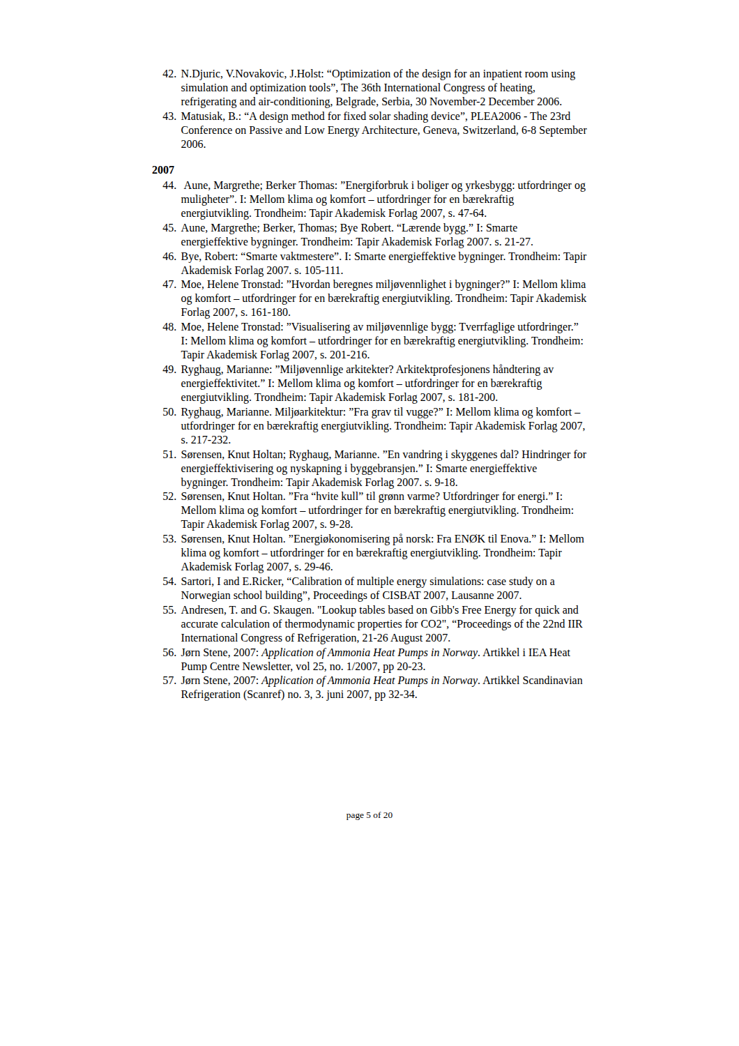42. N.Djuric, V.Novakovic, J.Holst: “Optimization of the design for an inpatient room using simulation and optimization tools”, The 36th International Congress of heating, refrigerating and air-conditioning, Belgrade, Serbia, 30 November-2 December 2006.
43. Matusiak, B.: “A design method for fixed solar shading device”, PLEA2006 - The 23rd Conference on Passive and Low Energy Architecture, Geneva, Switzerland, 6-8 September 2006.
2007
44. Aune, Margrethe; Berker Thomas: ”Energiforbruk i boliger og yrkesbygg: utfordringer og muligheter”. I: Mellom klima og komfort – utfordringer for en bærekraftig energiutvikling. Trondheim: Tapir Akademisk Forlag 2007, s. 47-64.
45. Aune, Margrethe; Berker, Thomas; Bye Robert. “Lærende bygg.” I: Smarte energieffektive bygninger. Trondheim: Tapir Akademisk Forlag 2007. s. 21-27.
46. Bye, Robert: “Smarte vaktmestere”. I: Smarte energieffektive bygninger. Trondheim: Tapir Akademisk Forlag 2007. s. 105-111.
47. Moe, Helene Tronstad: ”Hvordan beregnes miljøvennlighet i bygninger?” I: Mellom klima og komfort – utfordringer for en bærekraftig energiutvikling. Trondheim: Tapir Akademisk Forlag 2007, s. 161-180.
48. Moe, Helene Tronstad: ”Visualisering av miljøvennlige bygg: Tverrfaglige utfordringer.” I: Mellom klima og komfort – utfordringer for en bærekraftig energiutvikling. Trondheim: Tapir Akademisk Forlag 2007, s. 201-216.
49. Ryghaug, Marianne: ”Miljøvennlige arkitekter? Arkitektprofesjonens håndtering av energieffektivitet.” I: Mellom klima og komfort – utfordringer for en bærekraftig energiutvikling. Trondheim: Tapir Akademisk Forlag 2007, s. 181-200.
50. Ryghaug, Marianne. Miljøarkitektur: ”Fra grav til vugge?” I: Mellom klima og komfort – utfordringer for en bærekraftig energiutvikling. Trondheim: Tapir Akademisk Forlag 2007, s. 217-232.
51. Sørensen, Knut Holtan; Ryghaug, Marianne. ”En vandring i skyggenes dal? Hindringer for energieffektivisering og nyskapning i byggebransjen.” I: Smarte energieffektive bygninger. Trondheim: Tapir Akademisk Forlag 2007. s. 9-18.
52. Sørensen, Knut Holtan. ”Fra “hvite kull” til grønn varme? Utfordringer for energi.” I: Mellom klima og komfort – utfordringer for en bærekraftig energiutvikling. Trondheim: Tapir Akademisk Forlag 2007, s. 9-28.
53. Sørensen, Knut Holtan. ”Energiøkonomisering på norsk: Fra ENØK til Enova.” I: Mellom klima og komfort – utfordringer for en bærekraftig energiutvikling. Trondheim: Tapir Akademisk Forlag 2007, s. 29-46.
54. Sartori, I and E.Ricker, “Calibration of multiple energy simulations: case study on a Norwegian school building”, Proceedings of CISBAT 2007, Lausanne 2007.
55. Andresen, T. and G. Skaugen. "Lookup tables based on Gibb's Free Energy for quick and accurate calculation of thermodynamic properties for CO2", “Proceedings of the 22nd IIR International Congress of Refrigeration, 21-26 August 2007.
56. Jørn Stene, 2007: Application of Ammonia Heat Pumps in Norway. Artikkel i IEA Heat Pump Centre Newsletter, vol 25, no. 1/2007, pp 20-23.
57. Jørn Stene, 2007: Application of Ammonia Heat Pumps in Norway. Artikkel Scandinavian Refrigeration (Scanref) no. 3, 3. juni 2007, pp 32-34.
page 5 of 20